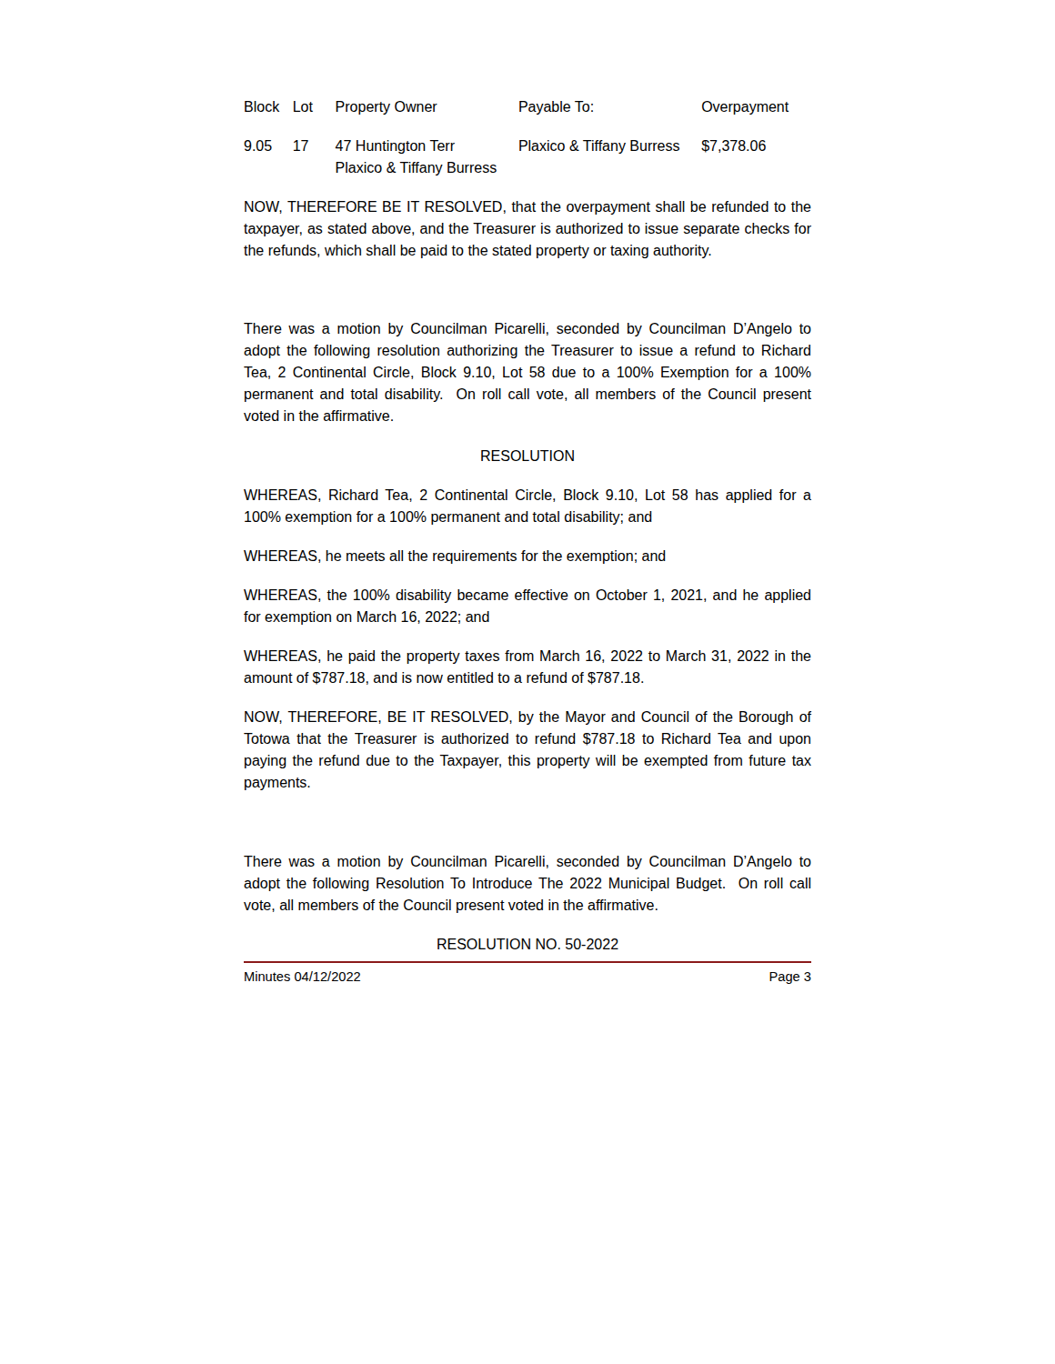| Block | Lot | Property Owner | Payable To: | Overpayment |
| --- | --- | --- | --- | --- |
| 9.05 | 17 | 47 Huntington Terr Plaxico & Tiffany Burress | Plaxico & Tiffany Burress | $7,378.06 |
NOW, THEREFORE BE IT RESOLVED, that the overpayment shall be refunded to the taxpayer, as stated above, and the Treasurer is authorized to issue separate checks for the refunds, which shall be paid to the stated property or taxing authority.
There was a motion by Councilman Picarelli, seconded by Councilman D’Angelo to adopt the following resolution authorizing the Treasurer to issue a refund to Richard Tea, 2 Continental Circle, Block 9.10, Lot 58 due to a 100% Exemption for a 100% permanent and total disability. On roll call vote, all members of the Council present voted in the affirmative.
RESOLUTION
WHEREAS, Richard Tea, 2 Continental Circle, Block 9.10, Lot 58 has applied for a 100% exemption for a 100% permanent and total disability; and
WHEREAS, he meets all the requirements for the exemption; and
WHEREAS, the 100% disability became effective on October 1, 2021, and he applied for exemption on March 16, 2022; and
WHEREAS, he paid the property taxes from March 16, 2022 to March 31, 2022 in the amount of $787.18, and is now entitled to a refund of $787.18.
NOW, THEREFORE, BE IT RESOLVED, by the Mayor and Council of the Borough of Totowa that the Treasurer is authorized to refund $787.18 to Richard Tea and upon paying the refund due to the Taxpayer, this property will be exempted from future tax payments.
There was a motion by Councilman Picarelli, seconded by Councilman D’Angelo to adopt the following Resolution To Introduce The 2022 Municipal Budget. On roll call vote, all members of the Council present voted in the affirmative.
RESOLUTION NO. 50-2022
Minutes 04/12/2022 Page 3